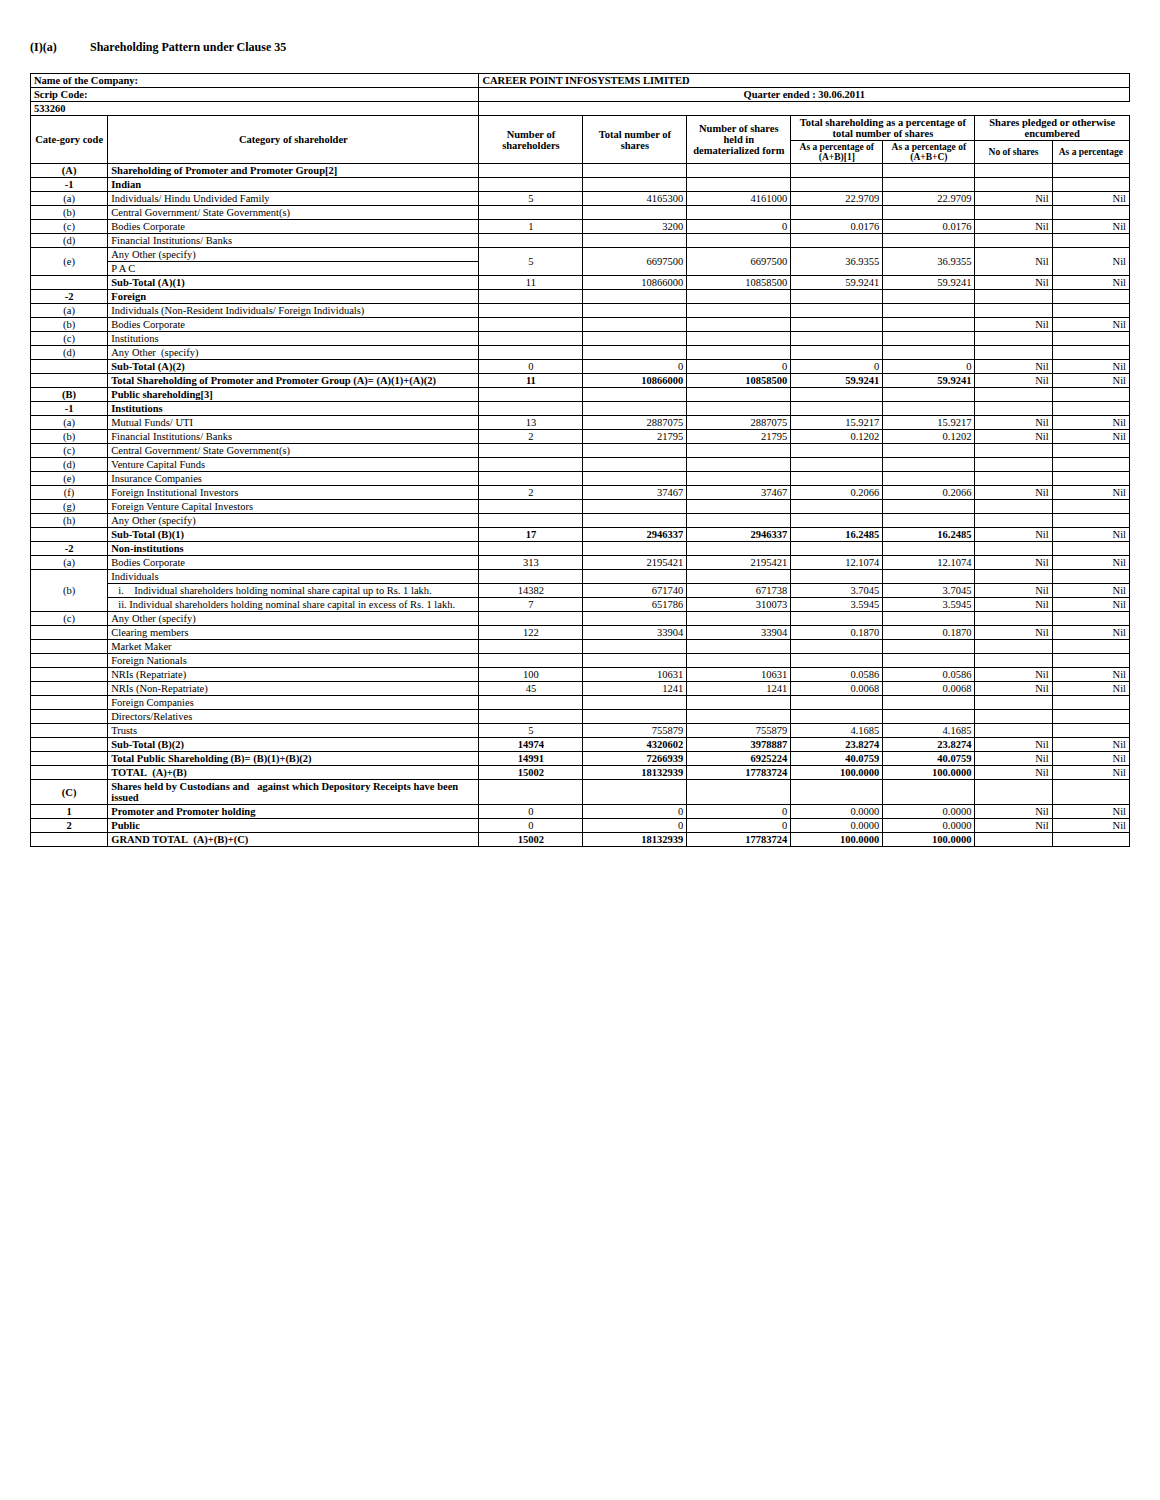(I)(a) Shareholding Pattern under Clause 35
| Name of the Company: | CAREER POINT INFOSYSTEMS LIMITED |
| Scrip Code: | Quarter ended : 30.06.2011 |
| 533260 | |
| Cate-gory code | Category of shareholder | Number of shareholders | Total number of shares | Number of shares held in dematerialized form | Total shareholding as a percentage of total number of shares | Shares pledged or otherwise encumbered |
| As a percentage of (A+B)[1] | As a percentage of (A+B+C) | No of shares | As a percentage |
| (A) | Shareholding of Promoter and Promoter Group[2] | | | | | | | |
| -1 | Indian | | | | | | | |
| (a) | Individuals/ Hindu Undivided Family | 5 | 4165300 | 4161000 | 22.9709 | 22.9709 | Nil | Nil |
| (b) | Central Government/ State Government(s) | | | | | | | |
| (c) | Bodies Corporate | 1 | 3200 | 0 | 0.0176 | 0.0176 | Nil | Nil |
| (d) | Financial Institutions/ Banks | | | | | | | |
| (e) | Any Other (specify) | 5 | 6697500 | 6697500 | 36.9355 | 36.9355 | Nil | Nil |
| P A C |
| | Sub-Total (A)(1) | 11 | 10866000 | 10858500 | 59.9241 | 59.9241 | Nil | Nil |
| -2 | Foreign | | | | | | | |
| (a) | Individuals (Non-Resident Individuals/ Foreign Individuals) | | | | | | | |
| (b) | Bodies Corporate | | | | | | Nil | Nil |
| (c) | Institutions | | | | | | | |
| (d) | Any Other (specify) | | | | | | | |
| | Sub-Total (A)(2) | 0 | 0 | 0 | 0 | 0 | Nil | Nil |
| | Total Shareholding of Promoter and Promoter Group (A)= (A)(1)+(A)(2) | 11 | 10866000 | 10858500 | 59.9241 | 59.9241 | Nil | Nil |
| (B) | Public shareholding[3] | | | | | | | |
| -1 | Institutions | | | | | | | |
| (a) | Mutual Funds/ UTI | 13 | 2887075 | 2887075 | 15.9217 | 15.9217 | Nil | Nil |
| (b) | Financial Institutions/ Banks | 2 | 21795 | 21795 | 0.1202 | 0.1202 | Nil | Nil |
| (c) | Central Government/ State Government(s) | | | | | | | |
| (d) | Venture Capital Funds | | | | | | | |
| (e) | Insurance Companies | | | | | | | |
| (f) | Foreign Institutional Investors | 2 | 37467 | 37467 | 0.2066 | 0.2066 | Nil | Nil |
| (g) | Foreign Venture Capital Investors | | | | | | | |
| (h) | Any Other (specify) | | | | | | | |
| | Sub-Total (B)(1) | 17 | 2946337 | 2946337 | 16.2485 | 16.2485 | Nil | Nil |
| -2 | Non-institutions | | | | | | | |
| (a) | Bodies Corporate | 313 | 2195421 | 2195421 | 12.1074 | 12.1074 | Nil | Nil |
| (b) | Individuals | | | | | | | |
| i. Individual shareholders holding nominal share capital up to Rs. 1 lakh. | 14382 | 671740 | 671738 | 3.7045 | 3.7045 | Nil | Nil |
| ii. Individual shareholders holding nominal share capital in excess of Rs. 1 lakh. | 7 | 651786 | 310073 | 3.5945 | 3.5945 | Nil | Nil |
| (c) | Any Other (specify) | | | | | | | |
| | Clearing members | 122 | 33904 | 33904 | 0.1870 | 0.1870 | Nil | Nil |
| | Market Maker | | | | | | | |
| | Foreign Nationals | | | | | | | |
| | NRIs (Repatriate) | 100 | 10631 | 10631 | 0.0586 | 0.0586 | Nil | Nil |
| | NRIs (Non-Repatriate) | 45 | 1241 | 1241 | 0.0068 | 0.0068 | Nil | Nil |
| | Foreign Companies | | | | | | | |
| | Directors/Relatives | | | | | | | |
| | Trusts | 5 | 755879 | 755879 | 4.1685 | 4.1685 | | |
| | Sub-Total (B)(2) | 14974 | 4320602 | 3978887 | 23.8274 | 23.8274 | Nil | Nil |
| | Total Public Shareholding (B)= (B)(1)+(B)(2) | 14991 | 7266939 | 6925224 | 40.0759 | 40.0759 | Nil | Nil |
| | TOTAL (A)+(B) | 15002 | 18132939 | 17783724 | 100.0000 | 100.0000 | Nil | Nil |
| (C) | Shares held by Custodians and against which Depository Receipts have been issued | | | | | | | |
| 1 | Promoter and Promoter holding | 0 | 0 | 0 | 0.0000 | 0.0000 | Nil | Nil |
| 2 | Public | 0 | 0 | 0 | 0.0000 | 0.0000 | Nil | Nil |
| | GRAND TOTAL (A)+(B)+(C) | 15002 | 18132939 | 17783724 | 100.0000 | 100.0000 | | |